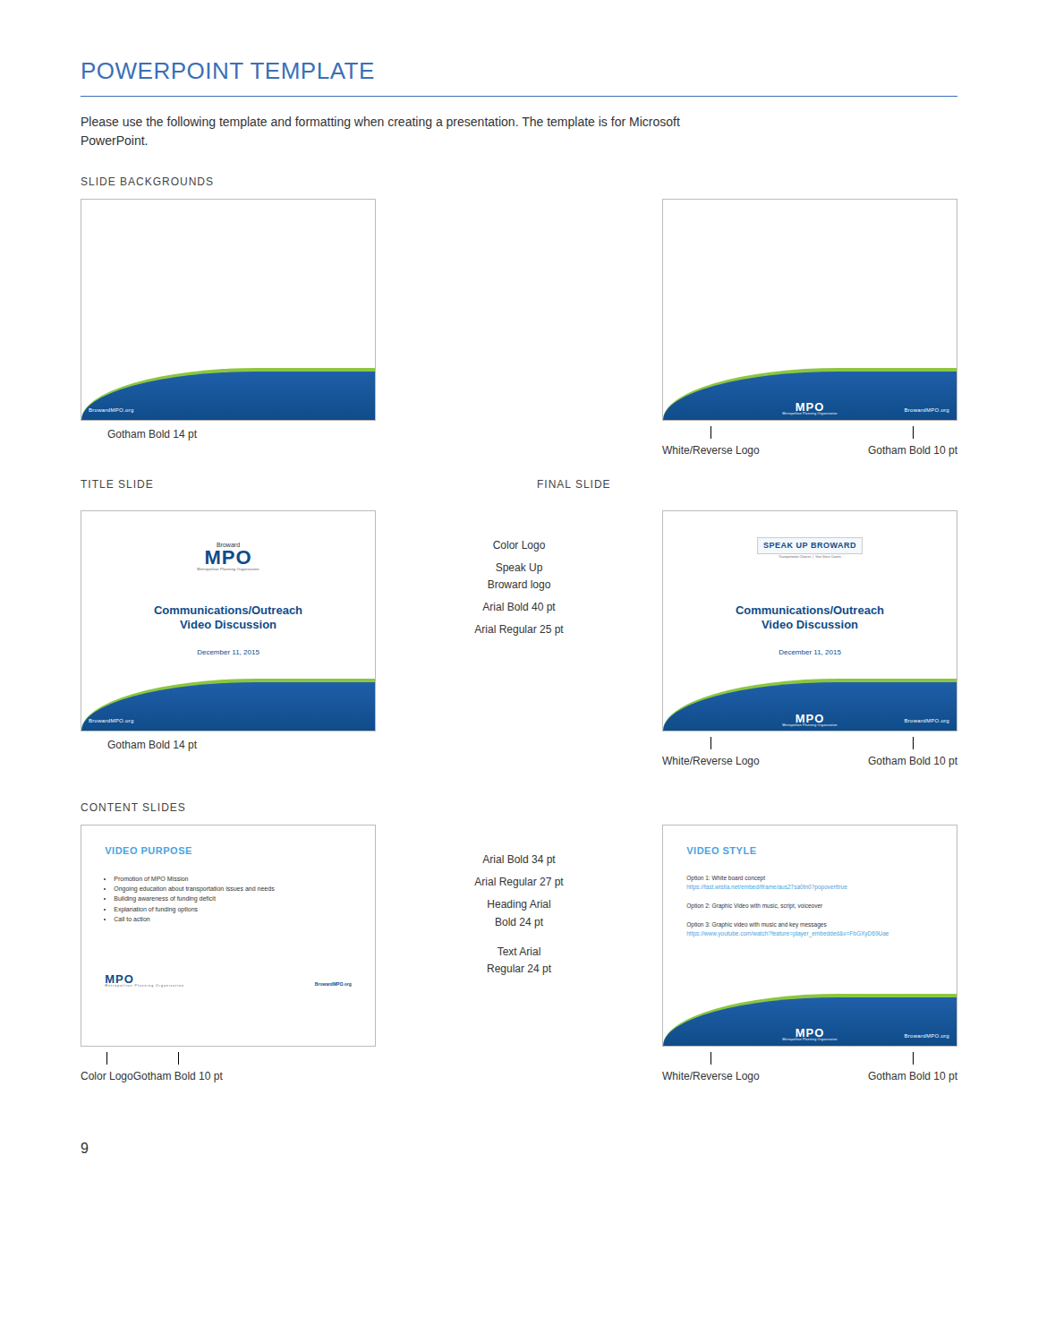POWERPOINT TEMPLATE
Please use the following template and formatting when creating a presentation. The template is for Microsoft PowerPoint.
Slide Backgrounds
BrowardMPO.org
Gotham Bold 14 pt
MPOMetropolitan Planning Organization
BrowardMPO.org
White/Reverse Logo Gotham Bold 10 pt
Title Slide
Final Slide
Broward MPO Metropolitan Planning Organization
Communications/Outreach
Video Discussion
December 11, 2015
BrowardMPO.org
Gotham Bold 14 pt
Color Logo Speak Up
Broward logo Arial Bold 40 pt Arial Regular 25 pt
SPEAK UP BROWARD
Transportation Choices | Your Voice Counts
Communications/Outreach
Video Discussion
December 11, 2015
MPOMetropolitan Planning Organization
BrowardMPO.org
White/Reverse Logo Gotham Bold 10 pt
Content Slides
VIDEO PURPOSE
Promotion of MPO Mission
Ongoing education about transportation issues and needs
Building awareness of funding deficit
Explanation of funding options
Call to action
MPOMetropolitan Planning Organization
BrowardMPO.org
Color Logo Gotham Bold 10 pt
Arial Bold 34 pt Arial Regular 27 pt Heading Arial
Bold 24 pt Text Arial
Regular 24 pt
VIDEO STYLE
Option 1: White board concept
https://fast.wistia.net/embed/iframe/aus27sa0tn0?popoverttrue
Option 2: Graphic Video with music, script, voiceover
Option 3: Graphic video with music and key messages
https://www.youtube.com/watch?feature=player_embedded&v=FbGXyD69Uae
MPOMetropolitan Planning Organization
BrowardMPO.org
White/Reverse Logo Gotham Bold 10 pt
9